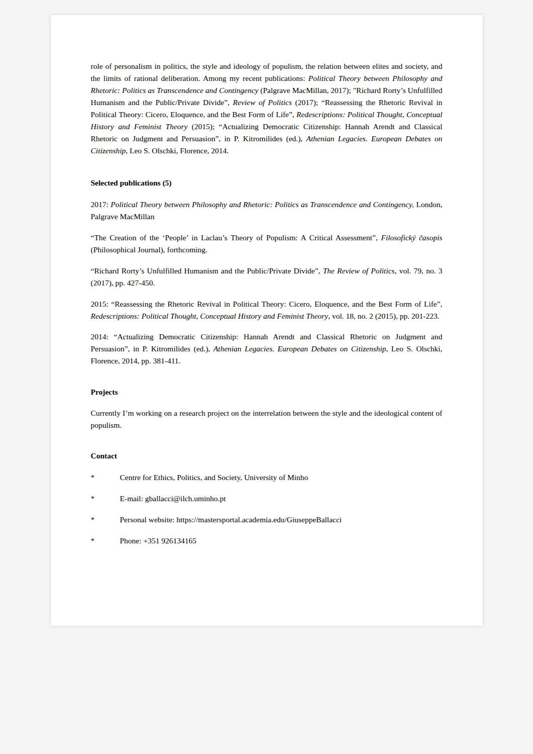role of personalism in politics, the style and ideology of populism, the relation between elites and society, and the limits of rational deliberation. Among my recent publications: Political Theory between Philosophy and Rhetoric: Politics as Transcendence and Contingency (Palgrave MacMillan, 2017); "Richard Rorty’s Unfulfilled Humanism and the Public/Private Divide”, Review of Politics (2017); “Reassessing the Rhetoric Revival in Political Theory: Cicero, Eloquence, and the Best Form of Life”, Redescriptions: Political Thought, Conceptual History and Feminist Theory (2015); “Actualizing Democratic Citizenship: Hannah Arendt and Classical Rhetoric on Judgment and Persuasion”, in P. Kitromilides (ed.), Athenian Legacies. European Debates on Citizenship, Leo S. Olschki, Florence, 2014.
Selected publications (5)
2017: Political Theory between Philosophy and Rhetoric: Politics as Transcendence and Contingency, London, Palgrave MacMillan
“The Creation of the ‘People’ in Laclau’s Theory of Populism: A Critical Assessment”, Filosofický časopis (Philosophical Journal), forthcoming.
“Richard Rorty’s Unfulfilled Humanism and the Public/Private Divide”, The Review of Politics, vol. 79, no. 3 (2017), pp. 427-450.
2015: “Reassessing the Rhetoric Revival in Political Theory: Cicero, Eloquence, and the Best Form of Life”, Redescriptions: Political Thought, Conceptual History and Feminist Theory, vol. 18, no. 2 (2015), pp. 201-223.
2014: “Actualizing Democratic Citizenship: Hannah Arendt and Classical Rhetoric on Judgment and Persuasion”, in P. Kitromilides (ed.), Athenian Legacies. European Debates on Citizenship, Leo S. Olschki, Florence, 2014, pp. 381-411.
Projects
Currently I’m working on a research project on the interrelation between the style and the ideological content of populism.
Contact
*Centre for Ethics, Politics, and Society, University of Minho
*E-mail: gballacci@ilch.uminho.pt
*Personal website: https://mastersportal.academia.edu/GiuseppeBallacci
*Phone: +351 926134165